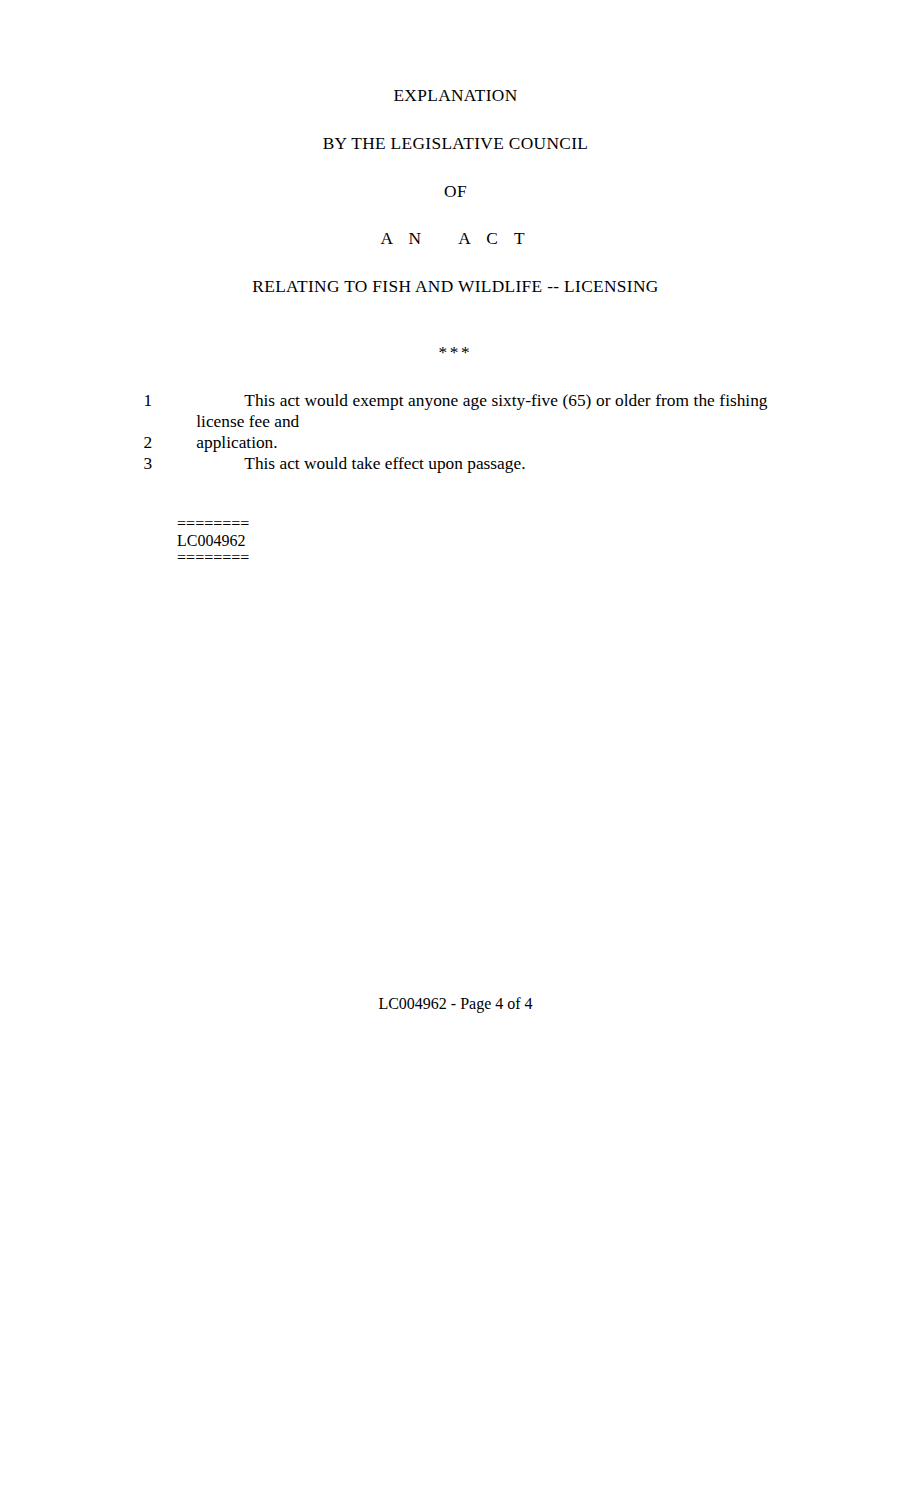EXPLANATION
BY THE LEGISLATIVE COUNCIL
OF
A N A C T
RELATING TO FISH AND WILDLIFE -- LICENSING
***
| 1 | This act would exempt anyone age sixty-five (65) or older from the fishing license fee and |
| 2 | application. |
| 3 | This act would take effect upon passage. |
========
LC004962
========
LC004962 - Page 4 of 4